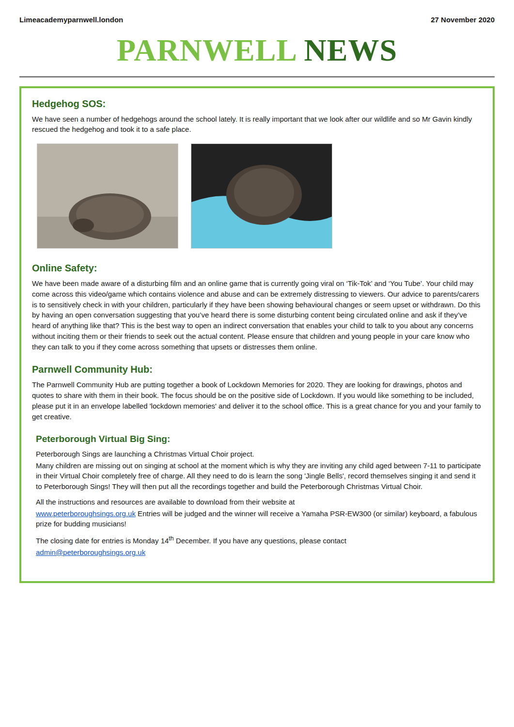Limeacademyparnwell.london 27 November 2020
PARNWELL NEWS
Hedgehog SOS:
We have seen a number of hedgehogs around the school lately. It is really important that we look after our wildlife and so Mr Gavin kindly rescued the hedgehog and took it to a safe place.
Online Safety:
We have been made aware of a disturbing film and an online game that is currently going viral on ‘Tik-Tok’ and ‘You Tube’. Your child may come across this video/game which contains violence and abuse and can be extremely distressing to viewers. Our advice to parents/carers is to sensitively check in with your children, particularly if they have been showing behavioural changes or seem upset or withdrawn. Do this by having an open conversation suggesting that you’ve heard there is some disturbing content being circulated online and ask if they’ve heard of anything like that? This is the best way to open an indirect conversation that enables your child to talk to you about any concerns without inciting them or their friends to seek out the actual content. Please ensure that children and young people in your care know who they can talk to you if they come across something that upsets or distresses them online.
Parnwell Community Hub:
The Parnwell Community Hub are putting together a book of Lockdown Memories for 2020. They are looking for drawings, photos and quotes to share with them in their book. The focus should be on the positive side of Lockdown. If you would like something to be included, please put it in an envelope labelled 'lockdown memories' and deliver it to the school office. This is a great chance for you and your family to get creative.
Peterborough Virtual Big Sing:
Peterborough Sings are launching a Christmas Virtual Choir project.
Many children are missing out on singing at school at the moment which is why they are inviting any child aged between 7-11 to participate in their Virtual Choir completely free of charge. All they need to do is learn the song 'Jingle Bells', record themselves singing it and send it to Peterborough Sings! They will then put all the recordings together and build the Peterborough Christmas Virtual Choir.
All the instructions and resources are available to download from their website at
www.peterboroughsings.org.uk Entries will be judged and the winner will receive a Yamaha PSR-EW300 (or similar) keyboard, a fabulous prize for budding musicians!
The closing date for entries is Monday 14th December. If you have any questions, please contact
admin@peterboroughsings.org.uk